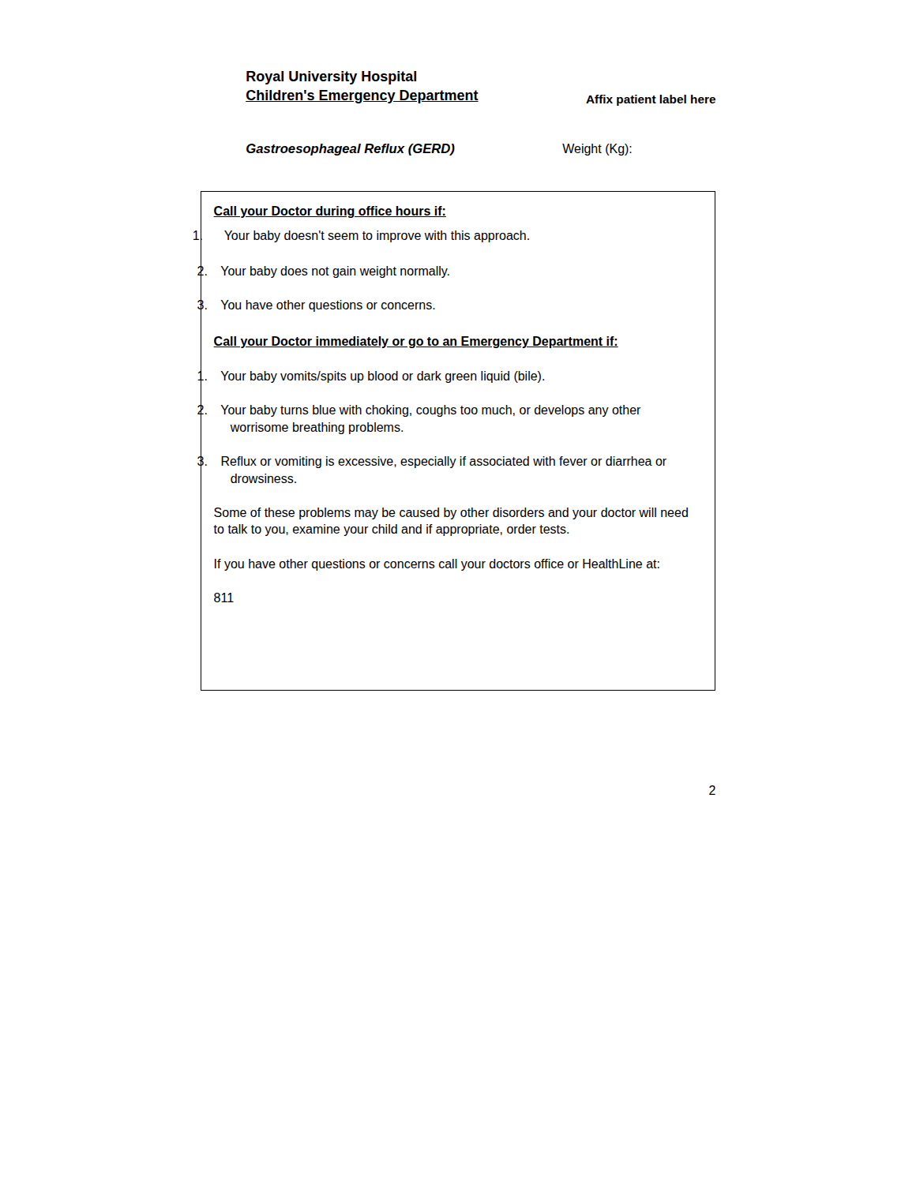Royal University Hospital
Children's Emergency Department
Affix patient label here
Gastroesophageal Reflux (GERD)
Weight (Kg):
Call your Doctor during office hours if:
1. Your baby doesn't seem to improve with this approach.
2. Your baby does not gain weight normally.
3. You have other questions or concerns.
Call your Doctor immediately or go to an Emergency Department if:
1. Your baby vomits/spits up blood or dark green liquid (bile).
2. Your baby turns blue with choking, coughs too much, or develops any other worrisome breathing problems.
3. Reflux or vomiting is excessive, especially if associated with fever or diarrhea or drowsiness.
Some of these problems may be caused by other disorders and your doctor will need to talk to you, examine your child and if appropriate, order tests.
If you have other questions or concerns call your doctors office or HealthLine at:
811
2